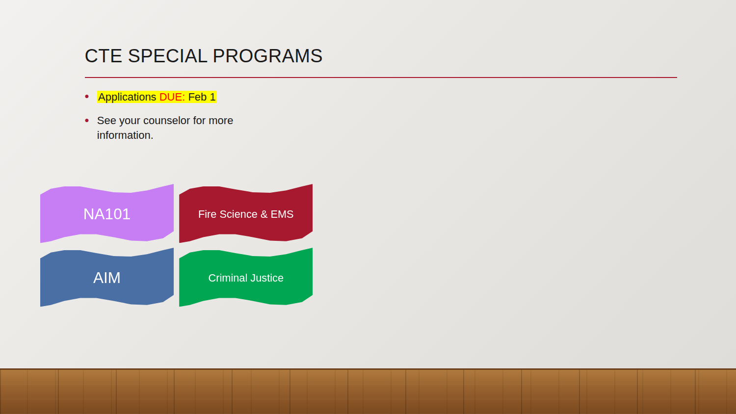CTE Special Programs
Applications DUE: Feb 1
See your counselor for more information.
NA101
Fire Science & EMS
AIM
Criminal Justice